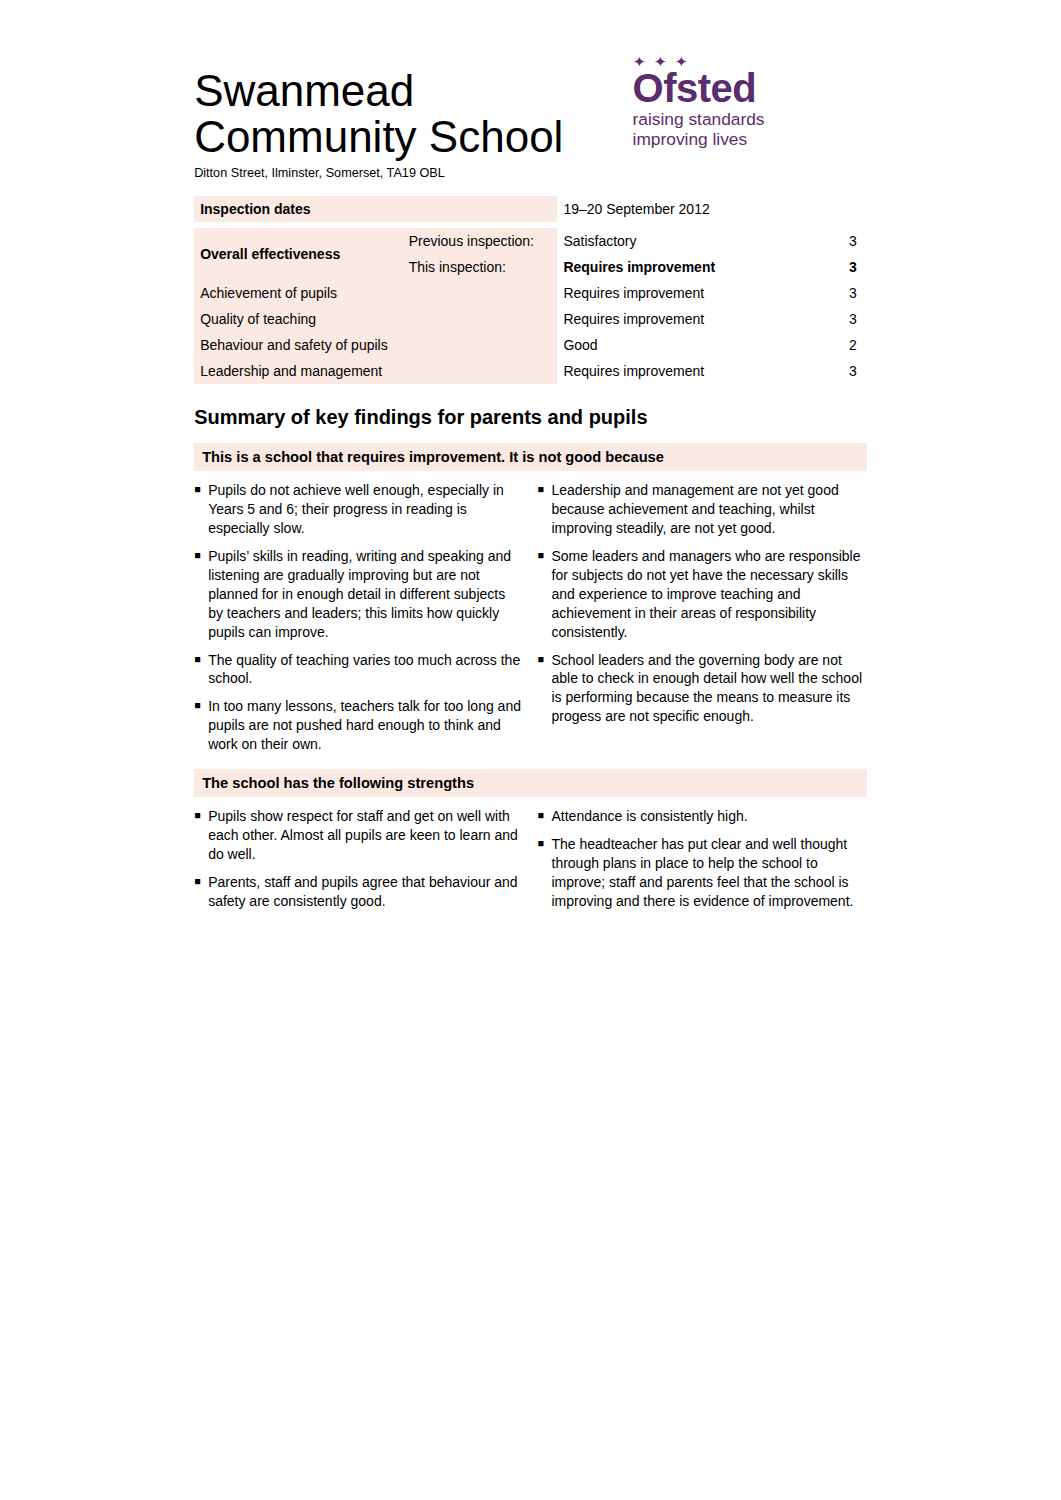✦ ✦ ✦
Ofsted
raising standards
improving lives
Swanmead Community School
Ditton Street, Ilminster, Somerset, TA19 OBL
| Inspection dates | | 19–20 September 2012 |
| Overall effectiveness | Previous inspection: | Satisfactory | 3 |
| This inspection: | Requires improvement | 3 |
| Achievement of pupils | Requires improvement | 3 |
| Quality of teaching | Requires improvement | 3 |
| Behaviour and safety of pupils | Good | 2 |
| Leadership and management | Requires improvement | 3 |
Summary of key findings for parents and pupils
This is a school that requires improvement. It is not good because
Pupils do not achieve well enough, especially in Years 5 and 6; their progress in reading is especially slow.
Pupils’ skills in reading, writing and speaking and listening are gradually improving but are not planned for in enough detail in different subjects by teachers and leaders; this limits how quickly pupils can improve.
The quality of teaching varies too much across the school.
In too many lessons, teachers talk for too long and pupils are not pushed hard enough to think and work on their own.
Leadership and management are not yet good because achievement and teaching, whilst improving steadily, are not yet good.
Some leaders and managers who are responsible for subjects do not yet have the necessary skills and experience to improve teaching and achievement in their areas of responsibility consistently.
School leaders and the governing body are not able to check in enough detail how well the school is performing because the means to measure its progess are not specific enough.
The school has the following strengths
Pupils show respect for staff and get on well with each other. Almost all pupils are keen to learn and do well.
Parents, staff and pupils agree that behaviour and safety are consistently good.
Attendance is consistently high.
The headteacher has put clear and well thought through plans in place to help the school to improve; staff and parents feel that the school is improving and there is evidence of improvement.